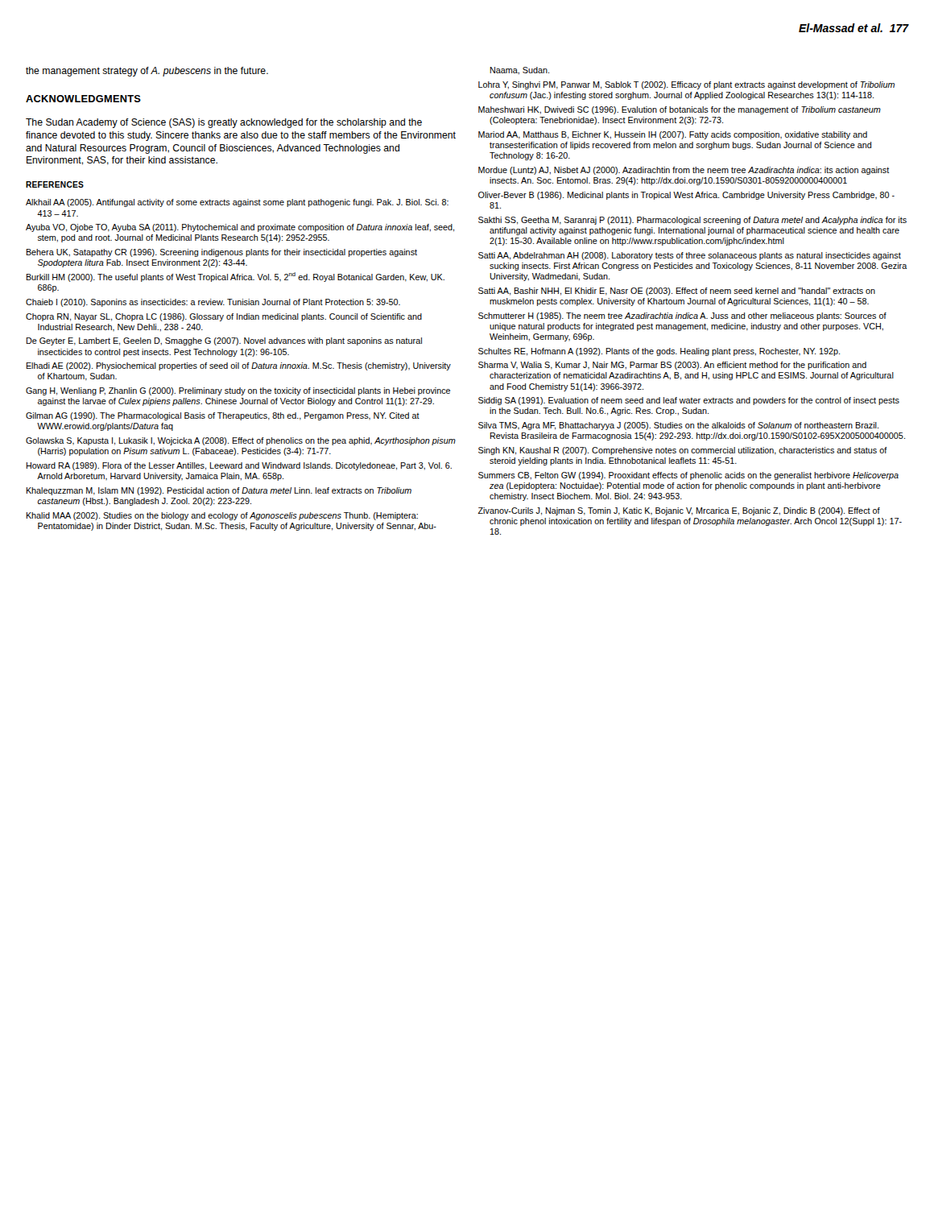El-Massad et al. 177
the management strategy of A. pubescens in the future.
Acknowledgments
The Sudan Academy of Science (SAS) is greatly acknowledged for the scholarship and the finance devoted to this study. Sincere thanks are also due to the staff members of the Environment and Natural Resources Program, Council of Biosciences, Advanced Technologies and Environment, SAS, for their kind assistance.
References
Alkhail AA (2005). Antifungal activity of some extracts against some plant pathogenic fungi. Pak. J. Biol. Sci. 8: 413 – 417.
Ayuba VO, Ojobe TO, Ayuba SA (2011). Phytochemical and proximate composition of Datura innoxia leaf, seed, stem, pod and root. Journal of Medicinal Plants Research 5(14): 2952-2955.
Behera UK, Satapathy CR (1996). Screening indigenous plants for their insecticidal properties against Spodoptera litura Fab. Insect Environment 2(2): 43-44.
Burkill HM (2000). The useful plants of West Tropical Africa. Vol. 5, 2nd ed. Royal Botanical Garden, Kew, UK. 686p.
Chaieb I (2010). Saponins as insecticides: a review. Tunisian Journal of Plant Protection 5: 39-50.
Chopra RN, Nayar SL, Chopra LC (1986). Glossary of Indian medicinal plants. Council of Scientific and Industrial Research, New Dehli., 238 - 240.
De Geyter E, Lambert E, Geelen D, Smagghe G (2007). Novel advances with plant saponins as natural insecticides to control pest insects. Pest Technology 1(2): 96-105.
Elhadi AE (2002). Physiochemical properties of seed oil of Datura innoxia. M.Sc. Thesis (chemistry), University of Khartoum, Sudan.
Gang H, Wenliang P, Zhanlin G (2000). Preliminary study on the toxicity of insecticidal plants in Hebei province against the larvae of Culex pipiens pallens. Chinese Journal of Vector Biology and Control 11(1): 27-29.
Gilman AG (1990). The Pharmacological Basis of Therapeutics, 8th ed., Pergamon Press, NY. Cited at WWW.erowid.org/plants/Datura faq
Golawska S, Kapusta I, Lukasik I, Wojcicka A (2008). Effect of phenolics on the pea aphid, Acyrthosiphon pisum (Harris) population on Pisum sativum L. (Fabaceae). Pesticides (3-4): 71-77.
Howard RA (1989). Flora of the Lesser Antilles, Leeward and Windward Islands. Dicotyledoneae, Part 3, Vol. 6. Arnold Arboretum, Harvard University, Jamaica Plain, MA. 658p.
Khalequzzman M, Islam MN (1992). Pesticidal action of Datura metel Linn. leaf extracts on Tribolium castaneum (Hbst.). Bangladesh J. Zool. 20(2): 223-229.
Khalid MAA (2002). Studies on the biology and ecology of Agonoscelis pubescens Thunb. (Hemiptera: Pentatomidae) in Dinder District, Sudan. M.Sc. Thesis, Faculty of Agriculture, University of Sennar, Abu-Naama, Sudan.
Lohra Y, Singhvi PM, Panwar M, Sablok T (2002). Efficacy of plant extracts against development of Tribolium confusum (Jac.) infesting stored sorghum. Journal of Applied Zoological Researches 13(1): 114-118.
Maheshwari HK, Dwivedi SC (1996). Evalution of botanicals for the management of Tribolium castaneum (Coleoptera: Tenebrionidae). Insect Environment 2(3): 72-73.
Mariod AA, Matthaus B, Eichner K, Hussein IH (2007). Fatty acids composition, oxidative stability and transesterification of lipids recovered from melon and sorghum bugs. Sudan Journal of Science and Technology 8: 16-20.
Mordue (Luntz) AJ, Nisbet AJ (2000). Azadirachtin from the neem tree Azadirachta indica: its action against insects. An. Soc. Entomol. Bras. 29(4): http://dx.doi.org/10.1590/S0301-80592000000400001
Oliver-Bever B (1986). Medicinal plants in Tropical West Africa. Cambridge University Press Cambridge, 80 - 81.
Sakthi SS, Geetha M, Saranraj P (2011). Pharmacological screening of Datura metel and Acalypha indica for its antifungal activity against pathogenic fungi. International journal of pharmaceutical science and health care 2(1): 15-30. Available online on http://www.rspublication.com/ijphc/index.html
Satti AA, Abdelrahman AH (2008). Laboratory tests of three solanaceous plants as natural insecticides against sucking insects. First African Congress on Pesticides and Toxicology Sciences, 8-11 November 2008. Gezira University, Wadmedani, Sudan.
Satti AA, Bashir NHH, El Khidir E, Nasr OE (2003). Effect of neem seed kernel and "handal" extracts on muskmelon pests complex. University of Khartoum Journal of Agricultural Sciences, 11(1): 40 – 58.
Schmutterer H (1985). The neem tree Azadirachtia indica A. Juss and other meliaceous plants: Sources of unique natural products for integrated pest management, medicine, industry and other purposes. VCH, Weinheim, Germany, 696p.
Schultes RE, Hofmann A (1992). Plants of the gods. Healing plant press, Rochester, NY. 192p.
Sharma V, Walia S, Kumar J, Nair MG, Parmar BS (2003). An efficient method for the purification and characterization of nematicidal Azadirachtins A, B, and H, using HPLC and ESIMS. Journal of Agricultural and Food Chemistry 51(14): 3966-3972.
Siddig SA (1991). Evaluation of neem seed and leaf water extracts and powders for the control of insect pests in the Sudan. Tech. Bull. No.6., Agric. Res. Crop., Sudan.
Silva TMS, Agra MF, Bhattacharyya J (2005). Studies on the alkaloids of Solanum of northeastern Brazil. Revista Brasileira de Farmacognosia 15(4): 292-293. http://dx.doi.org/10.1590/S0102-695X2005000400005.
Singh KN, Kaushal R (2007). Comprehensive notes on commercial utilization, characteristics and status of steroid yielding plants in India. Ethnobotanical leaflets 11: 45-51.
Summers CB, Felton GW (1994). Prooxidant effects of phenolic acids on the generalist herbivore Helicoverpa zea (Lepidoptera: Noctuidae): Potential mode of action for phenolic compounds in plant anti-herbivore chemistry. Insect Biochem. Mol. Biol. 24: 943-953.
Zivanov-Curils J, Najman S, Tomin J, Katic K, Bojanic V, Mrcarica E, Bojanic Z, Dindic B (2004). Effect of chronic phenol intoxication on fertility and lifespan of Drosophila melanogaster. Arch Oncol 12(Suppl 1): 17-18.